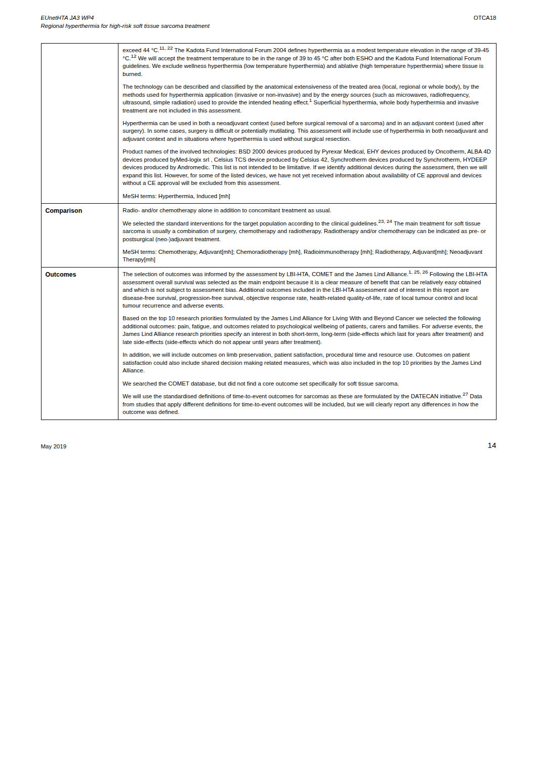EUnetHTA JA3 WP4
Regional hyperthermia for high-risk soft tissue sarcoma treatment
OTCA18
| | exceed 44 °C. 11, 22 The Kadota Fund International Forum 2004 defines hyperthermia as a modest temperature elevation in the range of 39-45 °C. 12 We will accept the treatment temperature to be in the range of 39 to 45 °C after both ESHO and the Kadota Fund International Forum guidelines. We exclude wellness hyperthermia (low temperature hyperthermia) and ablative (high temperature hyperthermia) where tissue is burned. The technology can be described and classified by the anatomical extensiveness of the treated area (local, regional or whole body), by the methods used for hyperthermia application (invasive or non-invasive) and by the energy sources (such as microwaves, radiofrequency, ultrasound, simple radiation) used to provide the intended heating effect. 1 Superficial hyperthermia, whole body hyperthermia and invasive treatment are not included in this assessment. Hyperthermia can be used in both a neoadjuvant context (used before surgical removal of a sarcoma) and in an adjuvant context (used after surgery). In some cases, surgery is difficult or potentially mutilating. This assessment will include use of hyperthermia in both neoadjuvant and adjuvant context and in situations where hyperthermia is used without surgical resection. Product names of the involved technologies: BSD 2000 devices produced by Pyrexar Medical, EHY devices produced by Oncotherm, ALBA 4D devices produced byMed-logix srl , Celsius TCS device produced by Celsius 42, Synchrotherm devices produced by Synchrotherm, HYDEEP devices produced by Andromedic. This list is not intended to be limitative. If we identify additional devices during the assessment, then we will expand this list. However, for some of the listed devices, we have not yet received information about availability of CE approval and devices without a CE approval will be excluded from this assessment. MeSH terms: Hyperthermia, Induced [mh] |
| Comparison | Radio- and/or chemotherapy alone in addition to concomitant treatment as usual. We selected the standard interventions for the target population according to the clinical guidelines. 23, 24 The main treatment for soft tissue sarcoma is usually a combination of surgery, chemotherapy and radiotherapy. Radiotherapy and/or chemotherapy can be indicated as pre- or postsurgical (neo-)adjuvant treatment. MeSH terms: Chemotherapy, Adjuvant[mh]; Chemoradiotherapy [mh], Radioimmunotherapy [mh]; Radiotherapy, Adjuvant[mh]; Neoadjuvant Therapy[mh] |
| Outcomes | The selection of outcomes was informed by the assessment by LBI-HTA, COMET and the James Lind Alliance. 1, 25, 26 Following the LBI-HTA assessment overall survival was selected as the main endpoint because it is a clear measure of benefit that can be relatively easy obtained and which is not subject to assessment bias. Additional outcomes included in the LBI-HTA assessment and of interest in this report are disease-free survival, progression-free survival, objective response rate, health-related quality-of-life, rate of local tumour control and local tumour recurrence and adverse events. Based on the top 10 research priorities formulated by the James Lind Alliance for Living With and Beyond Cancer we selected the following additional outcomes: pain, fatigue, and outcomes related to psychological wellbeing of patients, carers and families. For adverse events, the James Lind Alliance research priorities specify an interest in both short-term, long-term (side-effects which last for years after treatment) and late side-effects (side-effects which do not appear until years after treatment). In addition, we will include outcomes on limb preservation, patient satisfaction, procedural time and resource use. Outcomes on patient satisfaction could also include shared decision making related measures, which was also included in the top 10 priorities by the James Lind Alliance. We searched the COMET database, but did not find a core outcome set specifically for soft tissue sarcoma. We will use the standardised definitions of time-to-event outcomes for sarcomas as these are formulated by the DATECAN initiative. 27 Data from studies that apply different definitions for time-to-event outcomes will be included, but we will clearly report any differences in how the outcome was defined. |
May 2019
14